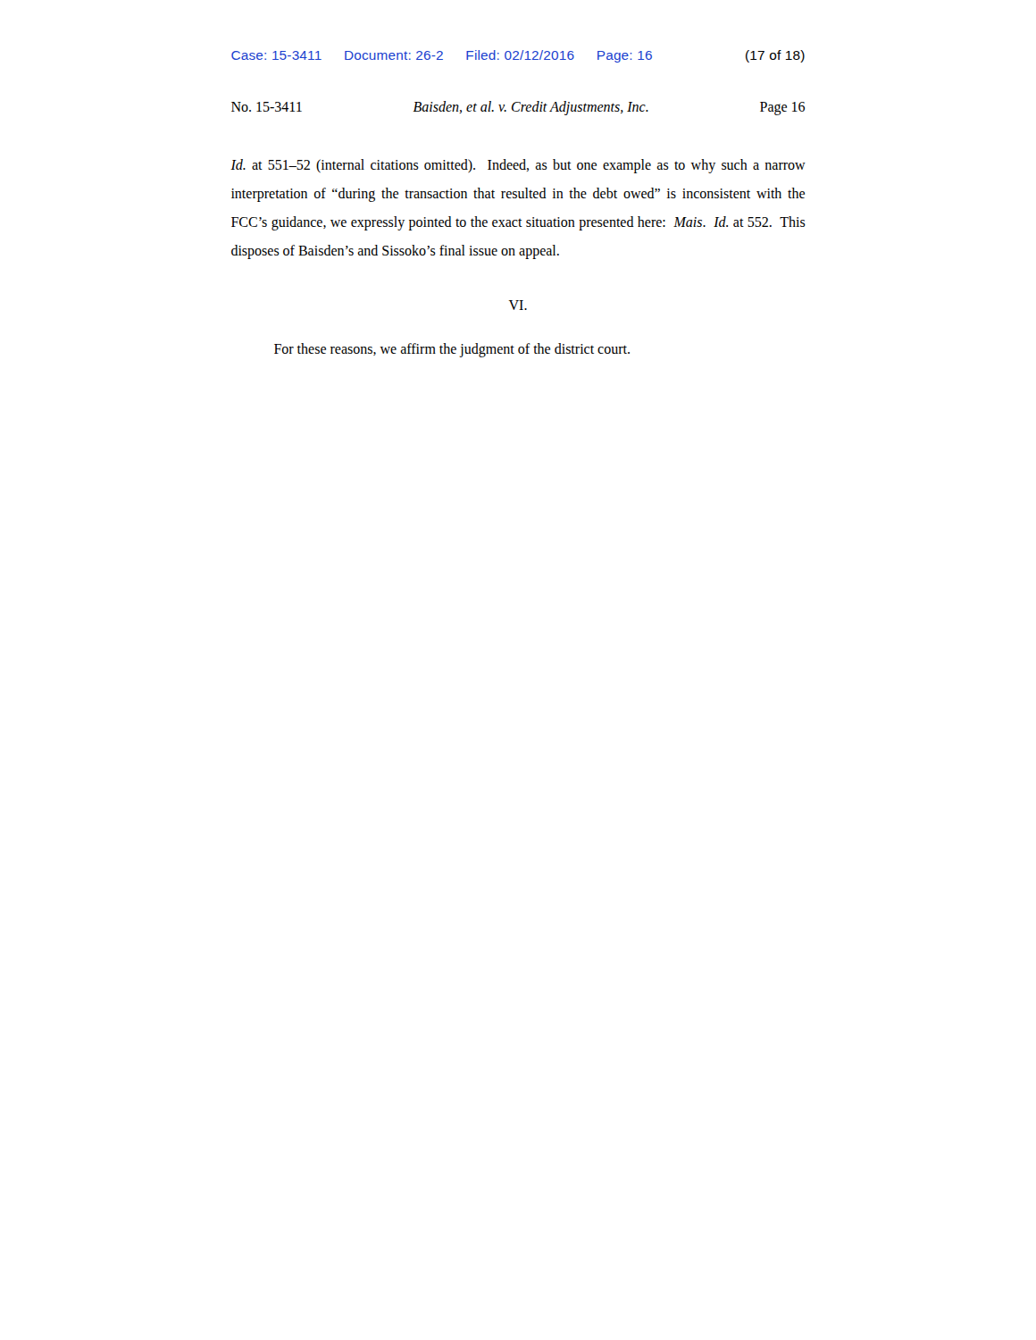Case: 15-3411 Document: 26-2 Filed: 02/12/2016 Page: 16 (17 of 18)
No. 15-3411 Baisden, et al. v. Credit Adjustments, Inc. Page 16
Id. at 551–52 (internal citations omitted). Indeed, as but one example as to why such a narrow interpretation of “during the transaction that resulted in the debt owed” is inconsistent with the FCC’s guidance, we expressly pointed to the exact situation presented here: Mais. Id. at 552. This disposes of Baisden’s and Sissoko’s final issue on appeal.
VI.
For these reasons, we affirm the judgment of the district court.